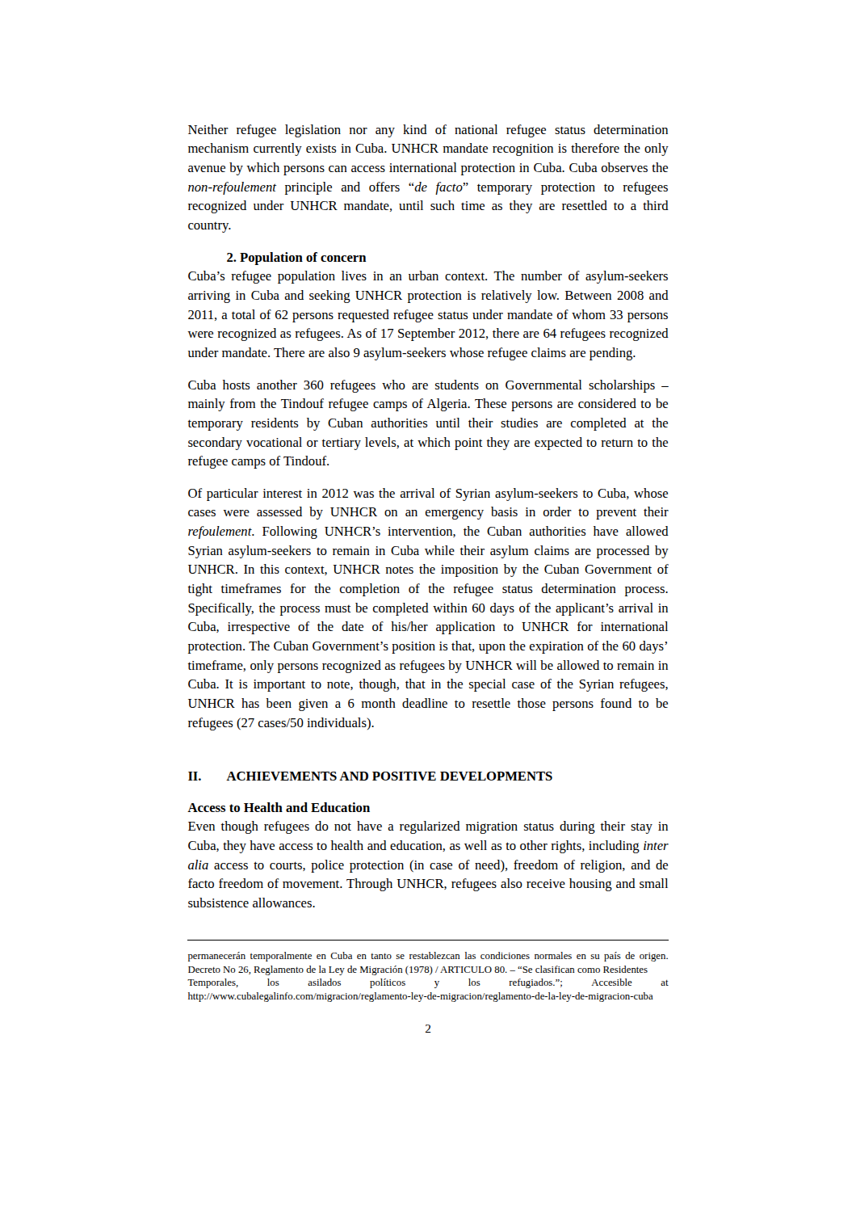Neither refugee legislation nor any kind of national refugee status determination mechanism currently exists in Cuba. UNHCR mandate recognition is therefore the only avenue by which persons can access international protection in Cuba. Cuba observes the non-refoulement principle and offers “de facto” temporary protection to refugees recognized under UNHCR mandate, until such time as they are resettled to a third country.
2. Population of concern
Cuba’s refugee population lives in an urban context. The number of asylum-seekers arriving in Cuba and seeking UNHCR protection is relatively low. Between 2008 and 2011, a total of 62 persons requested refugee status under mandate of whom 33 persons were recognized as refugees. As of 17 September 2012, there are 64 refugees recognized under mandate. There are also 9 asylum-seekers whose refugee claims are pending.
Cuba hosts another 360 refugees who are students on Governmental scholarships – mainly from the Tindouf refugee camps of Algeria. These persons are considered to be temporary residents by Cuban authorities until their studies are completed at the secondary vocational or tertiary levels, at which point they are expected to return to the refugee camps of Tindouf.
Of particular interest in 2012 was the arrival of Syrian asylum-seekers to Cuba, whose cases were assessed by UNHCR on an emergency basis in order to prevent their refoulement. Following UNHCR’s intervention, the Cuban authorities have allowed Syrian asylum-seekers to remain in Cuba while their asylum claims are processed by UNHCR. In this context, UNHCR notes the imposition by the Cuban Government of tight timeframes for the completion of the refugee status determination process. Specifically, the process must be completed within 60 days of the applicant’s arrival in Cuba, irrespective of the date of his/her application to UNHCR for international protection. The Cuban Government’s position is that, upon the expiration of the 60 days’ timeframe, only persons recognized as refugees by UNHCR will be allowed to remain in Cuba. It is important to note, though, that in the special case of the Syrian refugees, UNHCR has been given a 6 month deadline to resettle those persons found to be refugees (27 cases/50 individuals).
II. ACHIEVEMENTS AND POSITIVE DEVELOPMENTS
Access to Health and Education
Even though refugees do not have a regularized migration status during their stay in Cuba, they have access to health and education, as well as to other rights, including inter alia access to courts, police protection (in case of need), freedom of religion, and de facto freedom of movement. Through UNHCR, refugees also receive housing and small subsistence allowances.
permanecerán temporalmente en Cuba en tanto se restablezcan las condiciones normales en su país de origen. Decreto No 26, Reglamento de la Ley de Migración (1978) / ARTICULO 80. – “Se clasifican como Residentes
Temporales, los asilados políticos ylos refugiados.”; Accesible at
http://www.cubalegalinfo.com/migracion/reglamento-ley-de-migracion/reglamento-de-la-ley-de-migracion-cuba
2